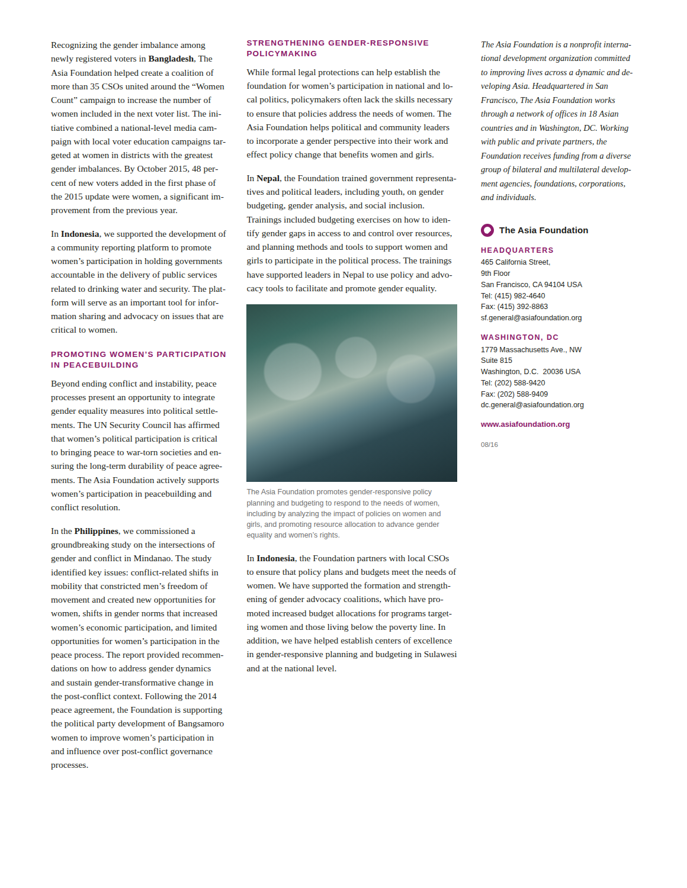Recognizing the gender imbalance among newly registered voters in Bangladesh, The Asia Foundation helped create a coalition of more than 35 CSOs united around the “Women Count” campaign to increase the number of women included in the next voter list. The initiative combined a national-level media campaign with local voter education campaigns targeted at women in districts with the greatest gender imbalances. By October 2015, 48 percent of new voters added in the first phase of the 2015 update were women, a significant improvement from the previous year.
In Indonesia, we supported the development of a community reporting platform to promote women’s participation in holding governments accountable in the delivery of public services related to drinking water and security. The platform will serve as an important tool for information sharing and advocacy on issues that are critical to women.
Promoting Women’s Participation in Peacebuilding
Beyond ending conflict and instability, peace processes present an opportunity to integrate gender equality measures into political settlements. The UN Security Council has affirmed that women’s political participation is critical to bringing peace to war-torn societies and ensuring the long-term durability of peace agreements. The Asia Foundation actively supports women’s participation in peacebuilding and conflict resolution.
In the Philippines, we commissioned a groundbreaking study on the intersections of gender and conflict in Mindanao. The study identified key issues: conflict-related shifts in mobility that constricted men’s freedom of movement and created new opportunities for women, shifts in gender norms that increased women’s economic participation, and limited opportunities for women’s participation in the peace process. The report provided recommendations on how to address gender dynamics and sustain gender-transformative change in the post-conflict context. Following the 2014 peace agreement, the Foundation is supporting the political party development of Bangsamoro women to improve women’s participation in and influence over post-conflict governance processes.
Strengthening Gender-Responsive Policymaking
While formal legal protections can help establish the foundation for women’s participation in national and local politics, policymakers often lack the skills necessary to ensure that policies address the needs of women. The Asia Foundation helps political and community leaders to incorporate a gender perspective into their work and effect policy change that benefits women and girls.
In Nepal, the Foundation trained government representatives and political leaders, including youth, on gender budgeting, gender analysis, and social inclusion. Trainings included budgeting exercises on how to identify gender gaps in access to and control over resources, and planning methods and tools to support women and girls to participate in the political process. The trainings have supported leaders in Nepal to use policy and advocacy tools to facilitate and promote gender equality.
The Asia Foundation promotes gender-responsive policy planning and budgeting to respond to the needs of women, including by analyzing the impact of policies on women and girls, and promoting resource allocation to advance gender equality and women’s rights.
In Indonesia, the Foundation partners with local CSOs to ensure that policy plans and budgets meet the needs of women. We have supported the formation and strengthening of gender advocacy coalitions, which have promoted increased budget allocations for programs targeting women and those living below the poverty line. In addition, we have helped establish centers of excellence in gender-responsive planning and budgeting in Sulawesi and at the national level.
The Asia Foundation is a nonprofit international development organization committed to improving lives across a dynamic and developing Asia. Headquartered in San Francisco, The Asia Foundation works through a network of offices in 18 Asian countries and in Washington, DC. Working with public and private partners, the Foundation receives funding from a diverse group of bilateral and multilateral development agencies, foundations, corporations, and individuals.
The Asia Foundation
Headquarters
465 California Street,
9th Floor
San Francisco, CA 94104 USA
Tel: (415) 982-4640
Fax: (415) 392-8863
sf.general@asiafoundation.org
Washington, DC
1779 Massachusetts Ave., NW
Suite 815
Washington, D.C. 20036 USA
Tel: (202) 588-9420
Fax: (202) 588-9409
dc.general@asiafoundation.org
www.asiafoundation.org
08/16